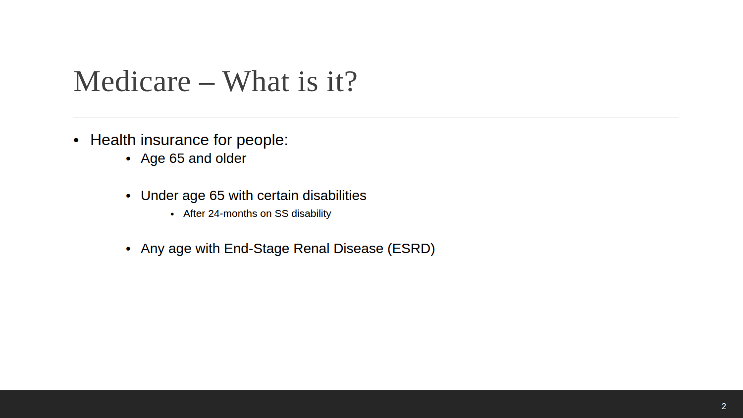Medicare – What is it?
Health insurance for people:
Age 65 and older
Under age 65 with certain disabilities
After 24-months on SS disability
Any age with End-Stage Renal Disease (ESRD)
2